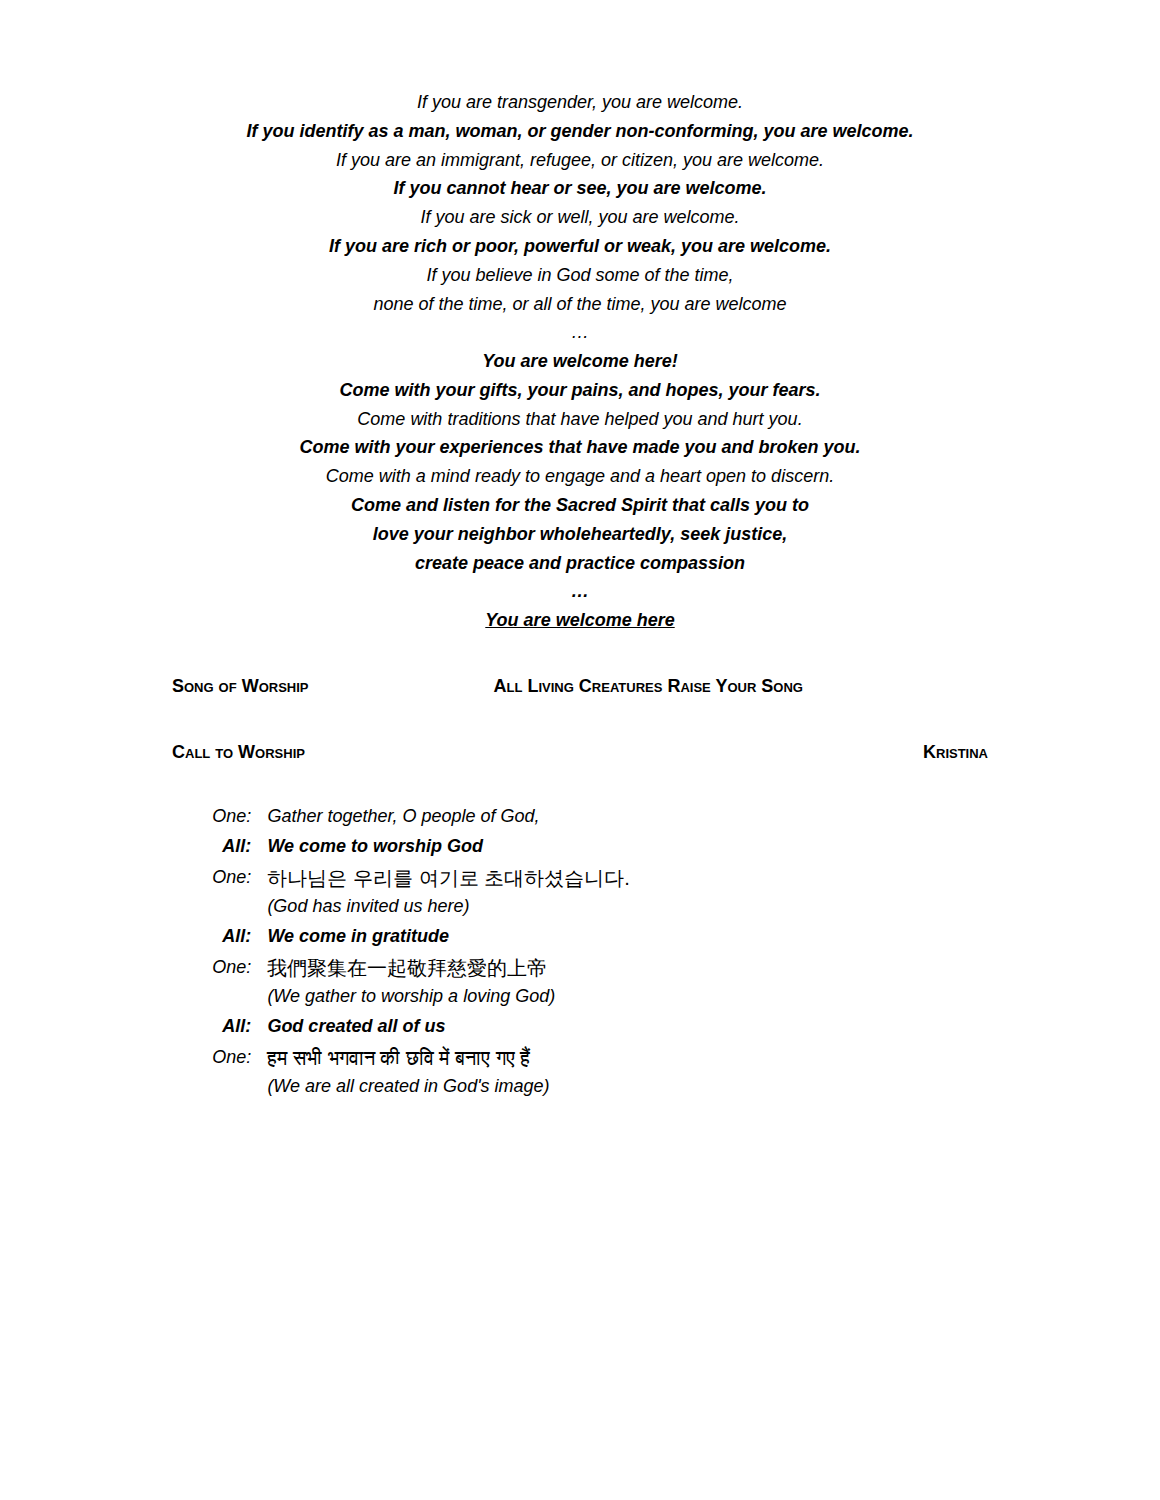If you are transgender, you are welcome.
If you identify as a man, woman, or gender non-conforming, you are welcome.
If you are an immigrant, refugee, or citizen, you are welcome.
If you cannot hear or see, you are welcome.
If you are sick or well, you are welcome.
If you are rich or poor, powerful or weak, you are welcome.
If you believe in God some of the time,
none of the time, or all of the time, you are welcome
…
You are welcome here!
Come with your gifts, your pains, and hopes, your fears.
Come with traditions that have helped you and hurt you.
Come with your experiences that have made you and broken you.
Come with a mind ready to engage and a heart open to discern.
Come and listen for the Sacred Spirit that calls you to
love your neighbor wholeheartedly, seek justice,
create peace and practice compassion
…
You are welcome here
Song of Worship All Living Creatures Raise Your Song
Call to Worship Kristina
| One: | Gather together, O people of God, |
| All: | We come to worship God |
| One: | 하나님은 우리를 여기로 초대하셨습니다. (God has invited us here) |
| All: | We come in gratitude |
| One: | 我們聚集在一起敬拜慈愛的上帝 (We gather to worship a loving God) |
| All: | God created all of us |
| One: | हम सभी भगवान की छवि में बनाए गए हैं (We are all created in God's image) |